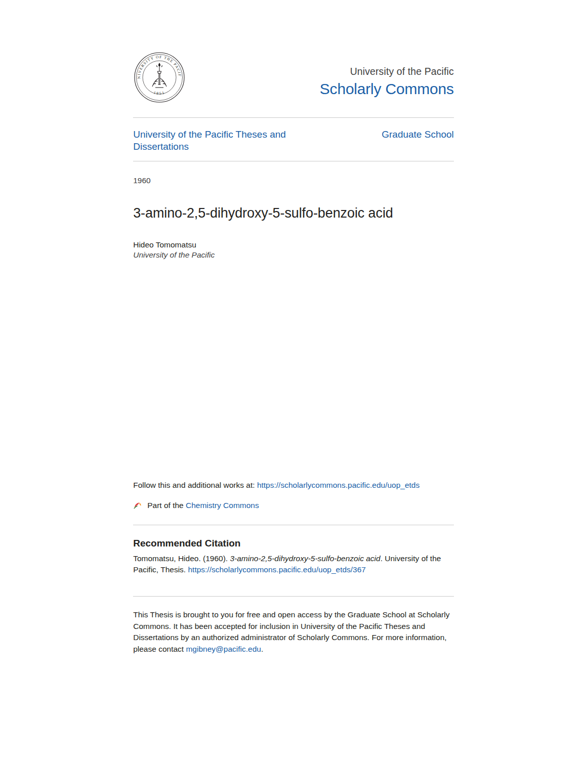UNIVERSITY OF THE PACIFIC 1851
University of the Pacific
Scholarly Commons
University of the Pacific Theses and Dissertations
Graduate School
1960
3-amino-2,5-dihydroxy-5-sulfo-benzoic acid
Hideo Tomomatsu
University of the Pacific
Follow this and additional works at: https://scholarlycommons.pacific.edu/uop_etds
Part of the Chemistry Commons
Recommended Citation
Tomomatsu, Hideo. (1960). 3-amino-2,5-dihydroxy-5-sulfo-benzoic acid. University of the Pacific, Thesis. https://scholarlycommons.pacific.edu/uop_etds/367
This Thesis is brought to you for free and open access by the Graduate School at Scholarly Commons. It has been accepted for inclusion in University of the Pacific Theses and Dissertations by an authorized administrator of Scholarly Commons. For more information, please contact mgibney@pacific.edu.